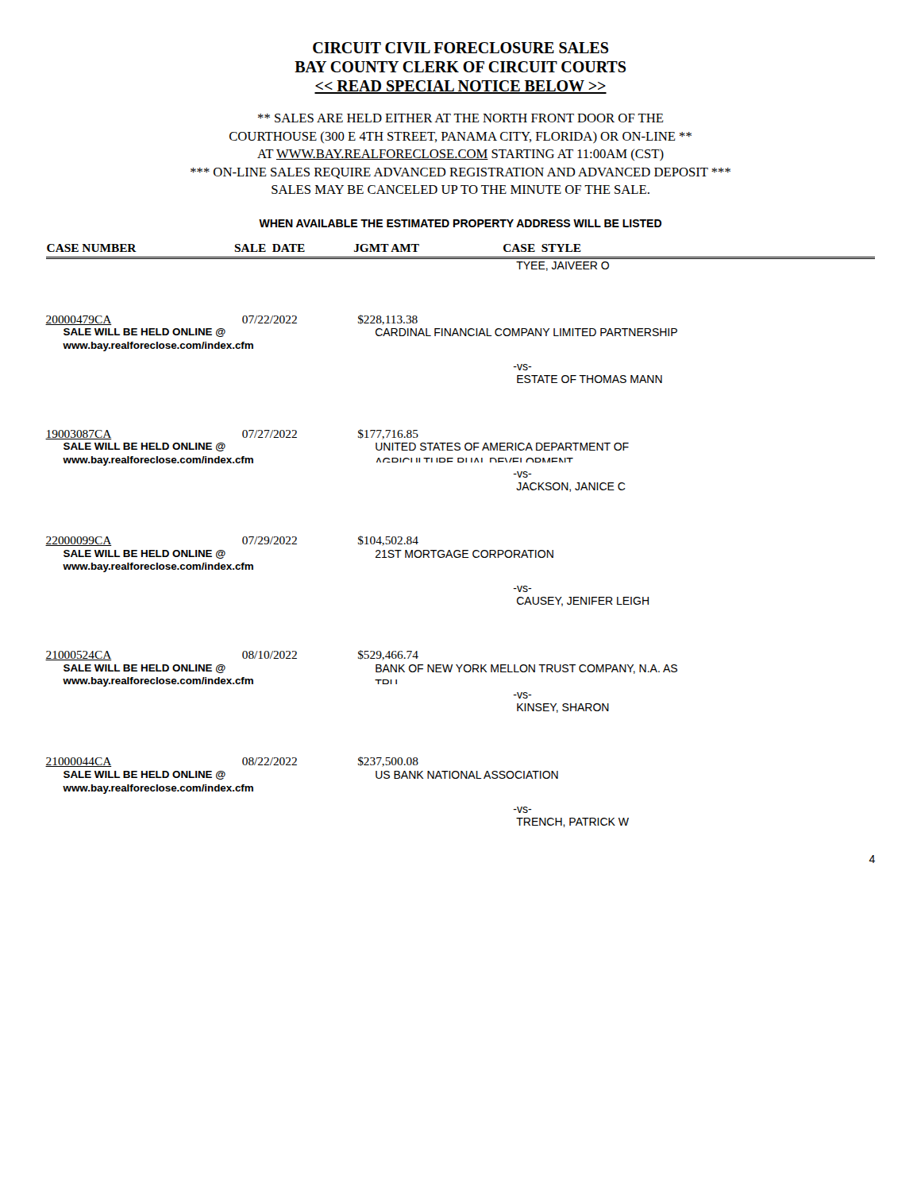CIRCUIT CIVIL FORECLOSURE SALES
BAY COUNTY CLERK OF CIRCUIT COURTS
<< READ SPECIAL NOTICE BELOW >>
** SALES ARE HELD EITHER AT THE NORTH FRONT DOOR OF THE
COURTHOUSE (300 E 4TH STREET, PANAMA CITY, FLORIDA) OR ON-LINE **
AT WWW.BAY.REALFORECLOSE.COM STARTING AT 11:00AM (CST)
*** ON-LINE SALES REQUIRE ADVANCED REGISTRATION AND ADVANCED DEPOSIT ***
SALES MAY BE CANCELED UP TO THE MINUTE OF THE SALE.
WHEN AVAILABLE THE ESTIMATED PROPERTY ADDRESS WILL BE LISTED
| CASE NUMBER | SALE DATE | JGMT AMT | CASE STYLE |
| --- | --- | --- | --- |
| | | | TYEE, JAIVEER O |
| 20000479CA | 07/22/2022 | $228,113.38 | |
| SALE WILL BE HELD ONLINE @ www.bay.realforeclose.com/index.cfm | CARDINAL FINANCIAL COMPANY LIMITED PARTNERSHIP |
| | | | -vs- |
| | | | ESTATE OF THOMAS MANN |
| 19003087CA | 07/27/2022 | $177,716.85 | |
| SALE WILL BE HELD ONLINE @ www.bay.realforeclose.com/index.cfm | UNITED STATES OF AMERICA DEPARTMENT OF AGRICULTURE RUAL DEVELOPMENT |
| | | | -vs- |
| | | | JACKSON, JANICE C |
| 22000099CA | 07/29/2022 | $104,502.84 | |
| SALE WILL BE HELD ONLINE @ www.bay.realforeclose.com/index.cfm | 21ST MORTGAGE CORPORATION |
| | | | -vs- |
| | | | CAUSEY, JENIFER LEIGH |
| 21000524CA | 08/10/2022 | $529,466.74 | |
| SALE WILL BE HELD ONLINE @ www.bay.realforeclose.com/index.cfm | BANK OF NEW YORK MELLON TRUST COMPANY, N.A. AS TRU |
| | | | -vs- |
| | | | KINSEY, SHARON |
| 21000044CA | 08/22/2022 | $237,500.08 | |
| SALE WILL BE HELD ONLINE @ www.bay.realforeclose.com/index.cfm | US BANK NATIONAL ASSOCIATION |
| | | | -vs- |
| | | | TRENCH, PATRICK W |
4